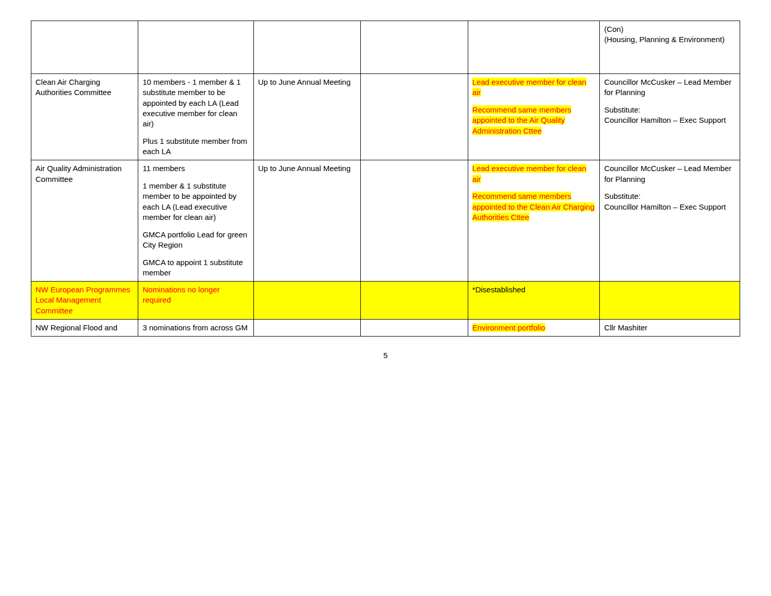| | | | | | (Con) (Housing, Planning & Environment) |
| Clean Air Charging Authorities Committee | 10 members - 1 member & 1 substitute member to be appointed by each LA (Lead executive member for clean air) Plus 1 substitute member from each LA | Up to June Annual Meeting | | Lead executive member for clean air Recommend same members appointed to the Air Quality Administration Cttee | Councillor McCusker – Lead Member for Planning Substitute: Councillor Hamilton – Exec Support |
| Air Quality Administration Committee | 11 members 1 member & 1 substitute member to be appointed by each LA (Lead executive member for clean air) GMCA portfolio Lead for green City Region GMCA to appoint 1 substitute member | Up to June Annual Meeting | | Lead executive member for clean air Recommend same members appointed to the Clean Air Charging Authorities Cttee | Councillor McCusker – Lead Member for Planning Substitute: Councillor Hamilton – Exec Support |
| NW European Programmes Local Management Committee | Nominations no longer required | | | *Disestablished | |
| NW Regional Flood and | 3 nominations from across GM | | | Environment portfolio | Cllr Mashiter |
5